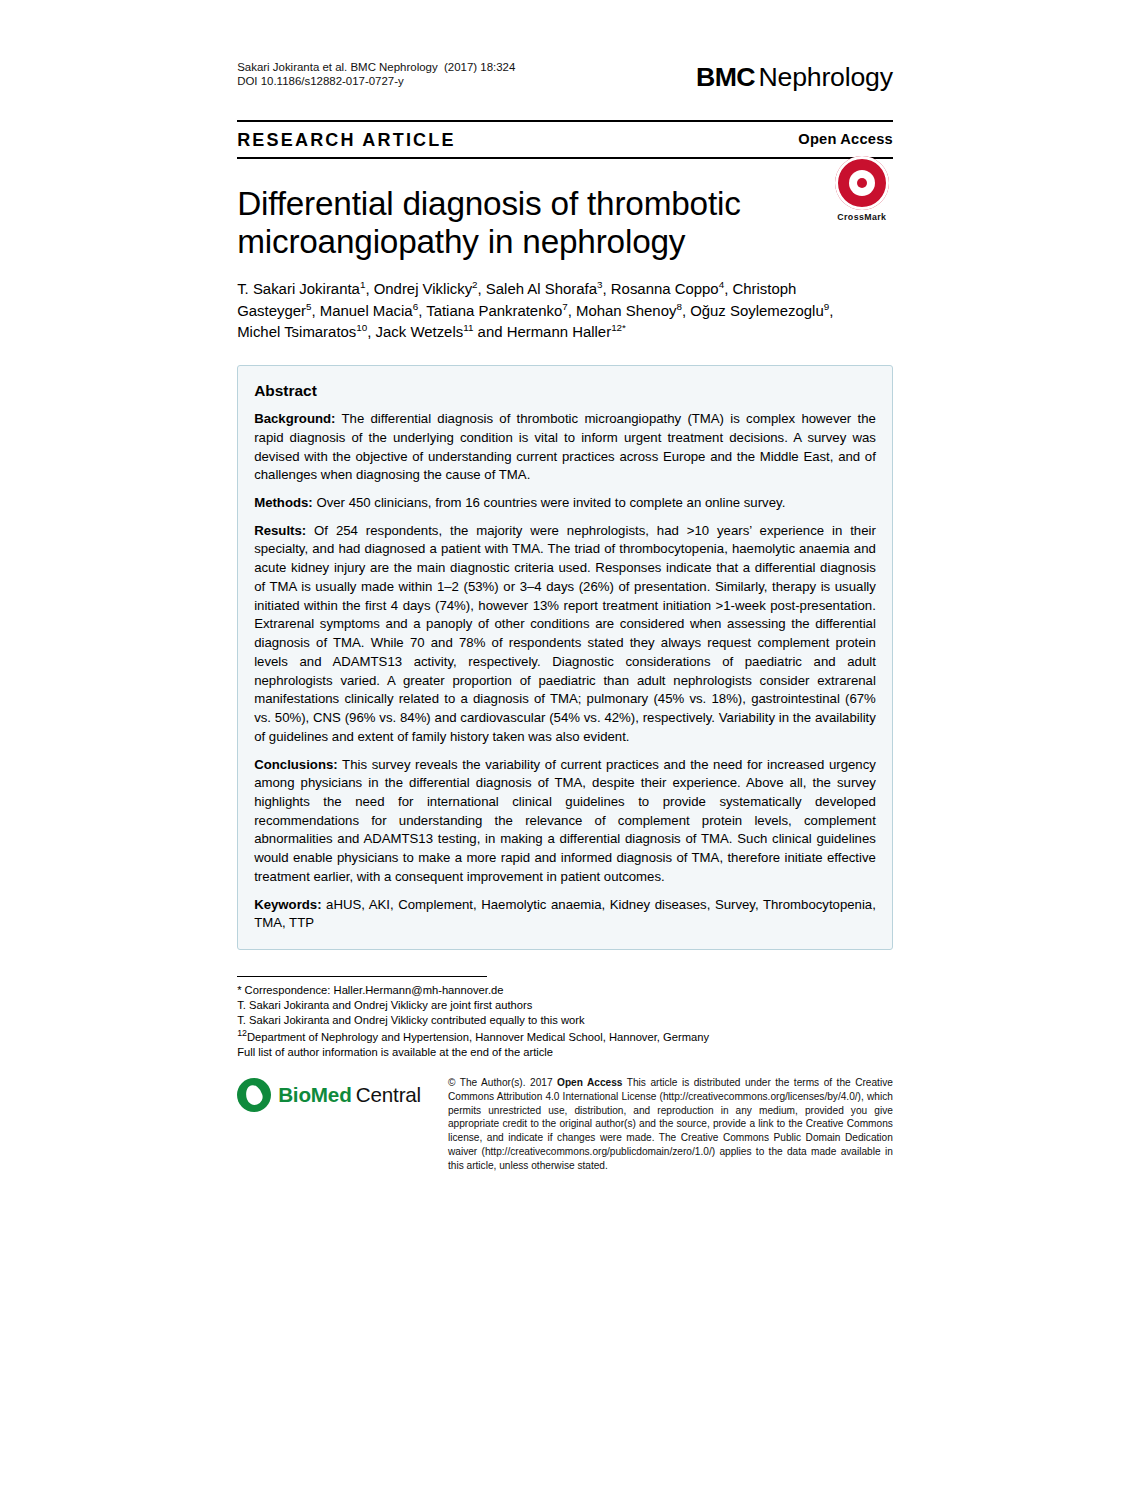Sakari Jokiranta et al. BMC Nephrology (2017) 18:324
DOI 10.1186/s12882-017-0727-y
BMC Nephrology
Research Article
Open Access
CrossMark
Differential diagnosis of thrombotic
microangiopathy in nephrology
T. Sakari Jokiranta1, Ondrej Viklicky2, Saleh Al Shorafa3, Rosanna Coppo4, Christoph Gasteyger5, Manuel Macia6, Tatiana Pankratenko7, Mohan Shenoy8, Oğuz Soylemezoglu9, Michel Tsimaratos10, Jack Wetzels11 and Hermann Haller12*
Abstract
Background: The differential diagnosis of thrombotic microangiopathy (TMA) is complex however the rapid diagnosis of the underlying condition is vital to inform urgent treatment decisions. A survey was devised with the objective of understanding current practices across Europe and the Middle East, and of challenges when diagnosing the cause of TMA.
Methods: Over 450 clinicians, from 16 countries were invited to complete an online survey.
Results: Of 254 respondents, the majority were nephrologists, had >10 years’ experience in their specialty, and had diagnosed a patient with TMA. The triad of thrombocytopenia, haemolytic anaemia and acute kidney injury are the main diagnostic criteria used. Responses indicate that a differential diagnosis of TMA is usually made within 1–2 (53%) or 3–4 days (26%) of presentation. Similarly, therapy is usually initiated within the first 4 days (74%), however 13% report treatment initiation >1-week post-presentation. Extrarenal symptoms and a panoply of other conditions are considered when assessing the differential diagnosis of TMA. While 70 and 78% of respondents stated they always request complement protein levels and ADAMTS13 activity, respectively. Diagnostic considerations of paediatric and adult nephrologists varied. A greater proportion of paediatric than adult nephrologists consider extrarenal manifestations clinically related to a diagnosis of TMA; pulmonary (45% vs. 18%), gastrointestinal (67% vs. 50%), CNS (96% vs. 84%) and cardiovascular (54% vs. 42%), respectively. Variability in the availability of guidelines and extent of family history taken was also evident.
Conclusions: This survey reveals the variability of current practices and the need for increased urgency among physicians in the differential diagnosis of TMA, despite their experience. Above all, the survey highlights the need for international clinical guidelines to provide systematically developed recommendations for understanding the relevance of complement protein levels, complement abnormalities and ADAMTS13 testing, in making a differential diagnosis of TMA. Such clinical guidelines would enable physicians to make a more rapid and informed diagnosis of TMA, therefore initiate effective treatment earlier, with a consequent improvement in patient outcomes.
Keywords: aHUS, AKI, Complement, Haemolytic anaemia, Kidney diseases, Survey, Thrombocytopenia, TMA, TTP
* Correspondence: Haller.Hermann@mh-hannover.de
T. Sakari Jokiranta and Ondrej Viklicky are joint first authors
T. Sakari Jokiranta and Ondrej Viklicky contributed equally to this work
12Department of Nephrology and Hypertension, Hannover Medical School, Hannover, Germany
Full list of author information is available at the end of the article
BioMed Central
© The Author(s). 2017 Open Access This article is distributed under the terms of the Creative Commons Attribution 4.0 International License (http://creativecommons.org/licenses/by/4.0/), which permits unrestricted use, distribution, and reproduction in any medium, provided you give appropriate credit to the original author(s) and the source, provide a link to the Creative Commons license, and indicate if changes were made. The Creative Commons Public Domain Dedication waiver (http://creativecommons.org/publicdomain/zero/1.0/) applies to the data made available in this article, unless otherwise stated.